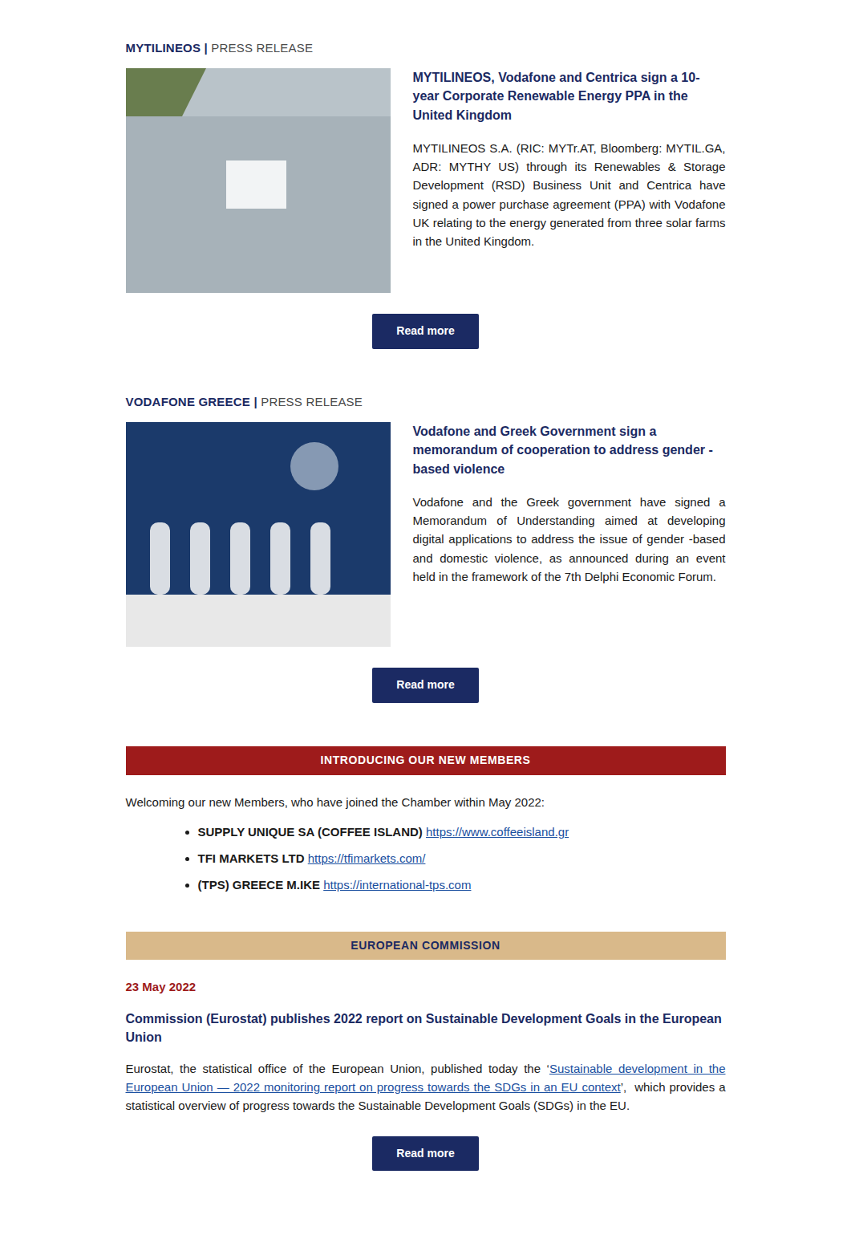MYTILINEOS | PRESS RELEASE
MYTILINEOS, Vodafone and Centrica sign a 10-year Corporate Renewable Energy PPA in the United Kingdom
MYTILINEOS S.A. (RIC: MYTr.AT, Bloomberg: MYTIL.GA, ADR: MYTHY US) through its Renewables & Storage Development (RSD) Business Unit and Centrica have signed a power purchase agreement (PPA) with Vodafone UK relating to the energy generated from three solar farms in the United Kingdom.
Read more
VODAFONE GREECE | PRESS RELEASE
Vodafone and Greek Government sign a memorandum of cooperation to address gender -based violence
Vodafone and the Greek government have signed a Memorandum of Understanding aimed at developing digital applications to address the issue of gender -based and domestic violence, as announced during an event held in the framework of the 7th Delphi Economic Forum.
Read more
INTRODUCING OUR NEW MEMBERS
Welcoming our new Members, who have joined the Chamber within May 2022:
SUPPLY UNIQUE SA (COFFEE ISLAND) https://www.coffeeisland.gr
TFI MARKETS LTD https://tfimarkets.com/
(TPS) GREECE M.IKE https://international-tps.com
EUROPEAN COMMISSION
23 May 2022
Commission (Eurostat) publishes 2022 report on Sustainable Development Goals in the European Union
Eurostat, the statistical office of the European Union, published today the ‘Sustainable development in the European Union — 2022 monitoring report on progress towards the SDGs in an EU context’, which provides a statistical overview of progress towards the Sustainable Development Goals (SDGs) in the EU.
Read more